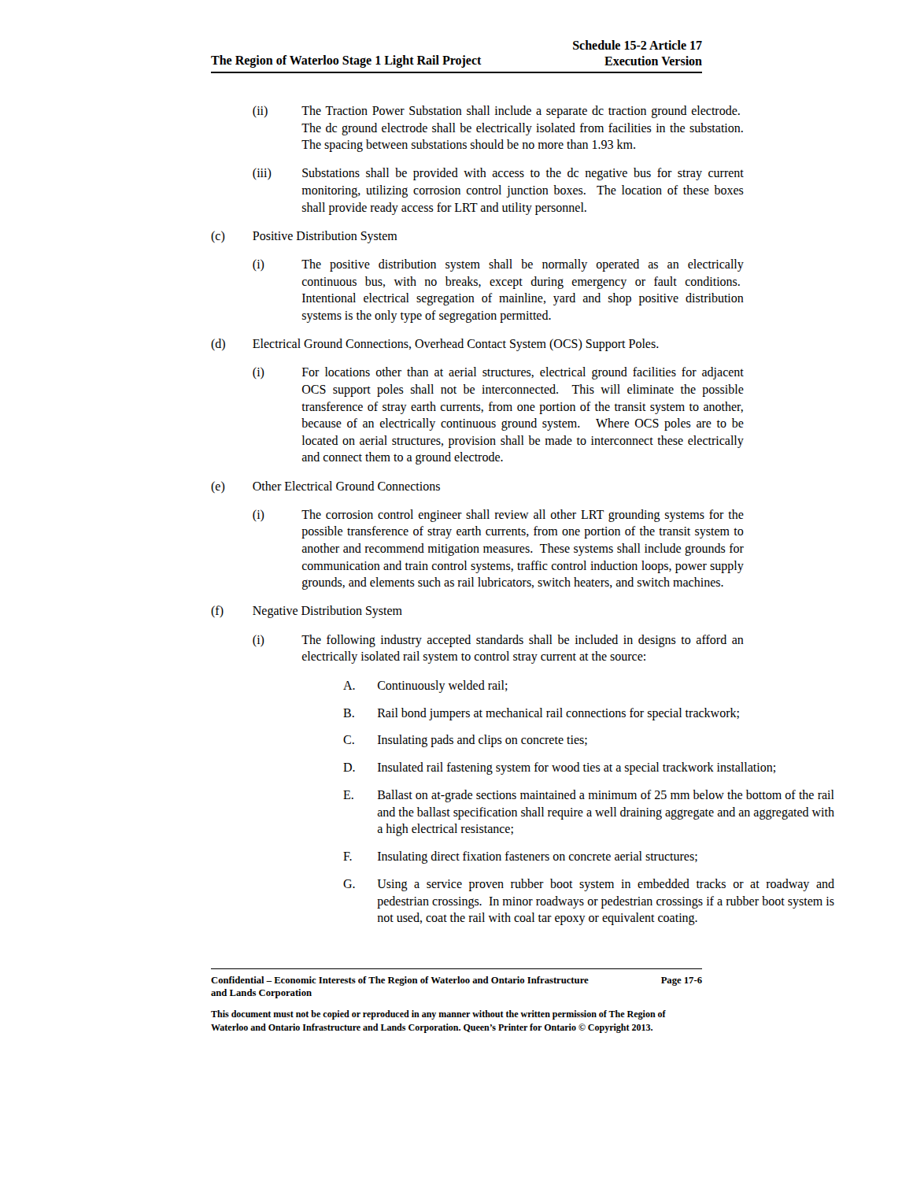| The Region of Waterloo Stage 1 Light Rail Project | Schedule 15-2 Article 17 Execution Version |
(ii)
The Traction Power Substation shall include a separate dc traction ground electrode. The dc ground electrode shall be electrically isolated from facilities in the substation. The spacing between substations should be no more than 1.93 km.
(iii)
Substations shall be provided with access to the dc negative bus for stray current monitoring, utilizing corrosion control junction boxes. The location of these boxes shall provide ready access for LRT and utility personnel.
(c)
Positive Distribution System
(i)
The positive distribution system shall be normally operated as an electrically continuous bus, with no breaks, except during emergency or fault conditions. Intentional electrical segregation of mainline, yard and shop positive distribution systems is the only type of segregation permitted.
(d)
Electrical Ground Connections, Overhead Contact System (OCS) Support Poles.
(i)
For locations other than at aerial structures, electrical ground facilities for adjacent OCS support poles shall not be interconnected. This will eliminate the possible transference of stray earth currents, from one portion of the transit system to another, because of an electrically continuous ground system. Where OCS poles are to be located on aerial structures, provision shall be made to interconnect these electrically and connect them to a ground electrode.
(e)
Other Electrical Ground Connections
(i)
The corrosion control engineer shall review all other LRT grounding systems for the possible transference of stray earth currents, from one portion of the transit system to another and recommend mitigation measures. These systems shall include grounds for communication and train control systems, traffic control induction loops, power supply grounds, and elements such as rail lubricators, switch heaters, and switch machines.
(f)
Negative Distribution System
(i)
The following industry accepted standards shall be included in designs to afford an electrically isolated rail system to control stray current at the source:
A.
Continuously welded rail;
B.
Rail bond jumpers at mechanical rail connections for special trackwork;
C.
Insulating pads and clips on concrete ties;
D.
Insulated rail fastening system for wood ties at a special trackwork installation;
E.
Ballast on at-grade sections maintained a minimum of 25 mm below the bottom of the rail and the ballast specification shall require a well draining aggregate and an aggregated with a high electrical resistance;
F.
Insulating direct fixation fasteners on concrete aerial structures;
G.
Using a service proven rubber boot system in embedded tracks or at roadway and pedestrian crossings. In minor roadways or pedestrian crossings if a rubber boot system is not used, coat the rail with coal tar epoxy or equivalent coating.
| Confidential – Economic Interests of The Region of Waterloo and Ontario Infrastructure and Lands Corporation | Page 17-6 |
This document must not be copied or reproduced in any manner without the written permission of The Region of Waterloo and Ontario Infrastructure and Lands Corporation. Queen’s Printer for Ontario © Copyright 2013.